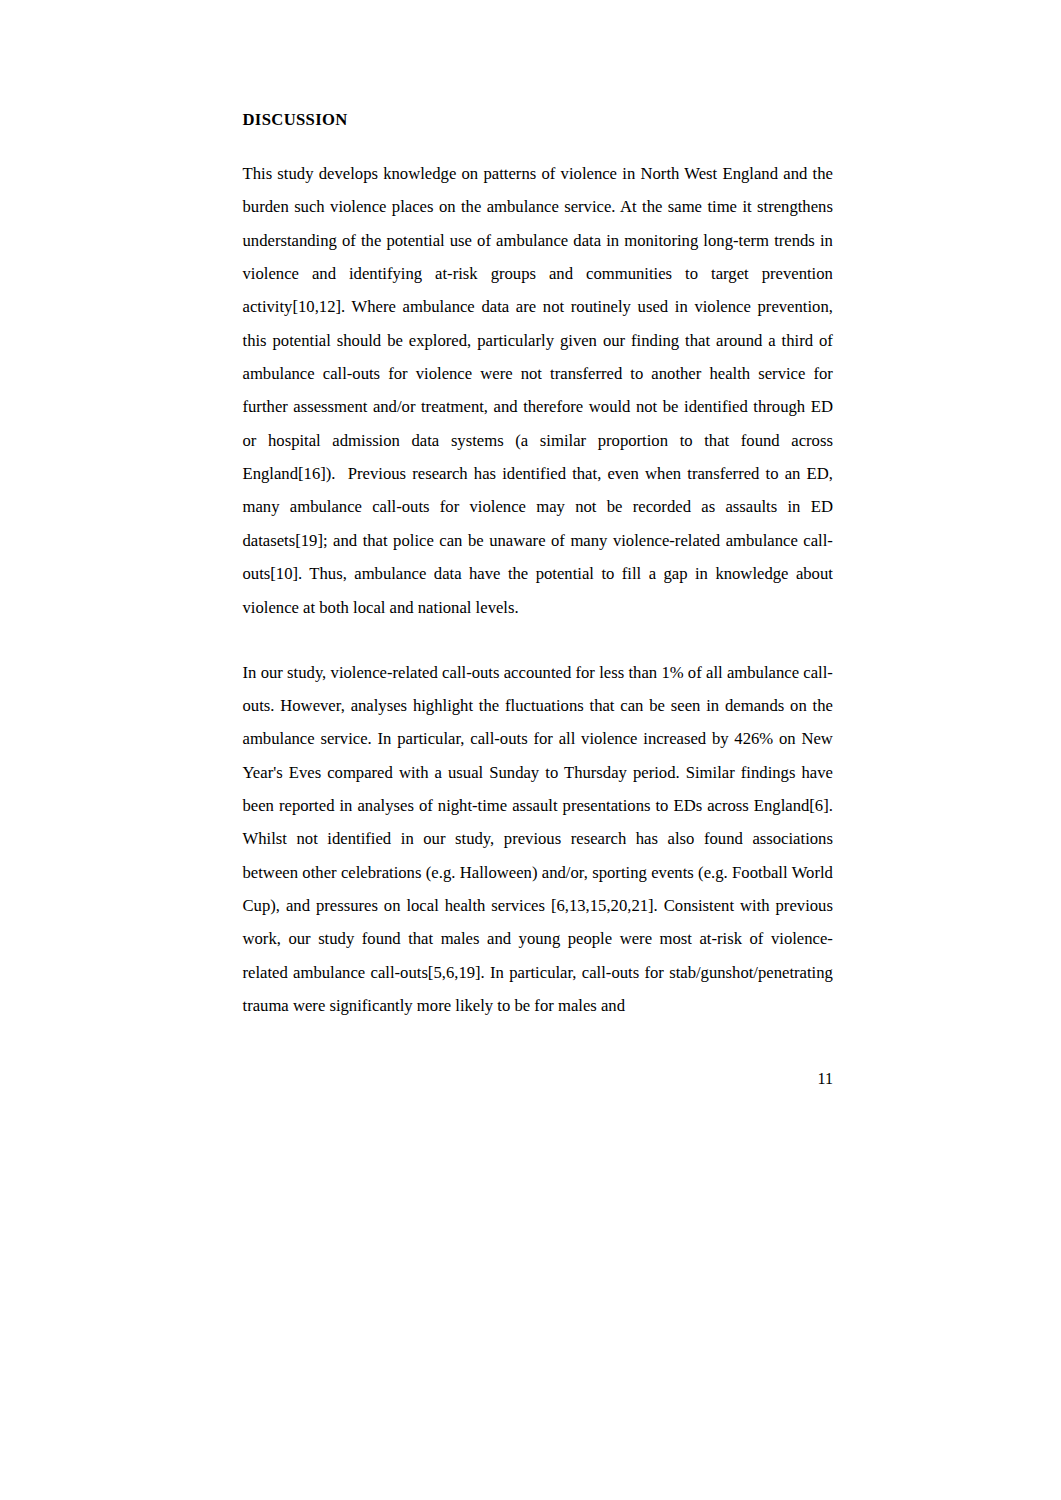DISCUSSION
This study develops knowledge on patterns of violence in North West England and the burden such violence places on the ambulance service. At the same time it strengthens understanding of the potential use of ambulance data in monitoring long-term trends in violence and identifying at-risk groups and communities to target prevention activity[10,12]. Where ambulance data are not routinely used in violence prevention, this potential should be explored, particularly given our finding that around a third of ambulance call-outs for violence were not transferred to another health service for further assessment and/or treatment, and therefore would not be identified through ED or hospital admission data systems (a similar proportion to that found across England[16]). Previous research has identified that, even when transferred to an ED, many ambulance call-outs for violence may not be recorded as assaults in ED datasets[19]; and that police can be unaware of many violence-related ambulance call-outs[10]. Thus, ambulance data have the potential to fill a gap in knowledge about violence at both local and national levels.
In our study, violence-related call-outs accounted for less than 1% of all ambulance call-outs. However, analyses highlight the fluctuations that can be seen in demands on the ambulance service. In particular, call-outs for all violence increased by 426% on New Year's Eves compared with a usual Sunday to Thursday period. Similar findings have been reported in analyses of night-time assault presentations to EDs across England[6]. Whilst not identified in our study, previous research has also found associations between other celebrations (e.g. Halloween) and/or, sporting events (e.g. Football World Cup), and pressures on local health services [6,13,15,20,21]. Consistent with previous work, our study found that males and young people were most at-risk of violence-related ambulance call-outs[5,6,19]. In particular, call-outs for stab/gunshot/penetrating trauma were significantly more likely to be for males and
11